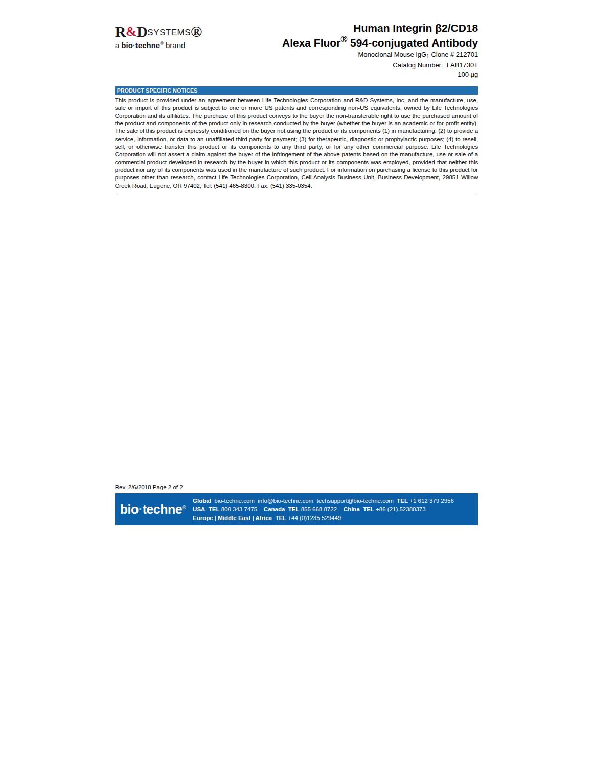R&DSYSTEMS®
a bio·techne® brand
Human Integrin β2/CD18 Alexa Fluor® 594-conjugated Antibody
Monoclonal Mouse IgG1 Clone # 212701
Catalog Number: FAB1730T
100 µg
Product Specific Notices
This product is provided under an agreement between Life Technologies Corporation and R&D Systems, Inc, and the manufacture, use, sale or import of this product is subject to one or more US patents and corresponding non-US equivalents, owned by Life Technologies Corporation and its affiliates. The purchase of this product conveys to the buyer the non-transferable right to use the purchased amount of the product and components of the product only in research conducted by the buyer (whether the buyer is an academic or for-profit entity). The sale of this product is expressly conditioned on the buyer not using the product or its components (1) in manufacturing; (2) to provide a service, information, or data to an unaffiliated third party for payment; (3) for therapeutic, diagnostic or prophylactic purposes; (4) to resell, sell, or otherwise transfer this product or its components to any third party, or for any other commercial purpose. Life Technologies Corporation will not assert a claim against the buyer of the infringement of the above patents based on the manufacture, use or sale of a commercial product developed in research by the buyer in which this product or its components was employed, provided that neither this product nor any of its components was used in the manufacture of such product. For information on purchasing a license to this product for purposes other than research, contact Life Technologies Corporation, Cell Analysis Business Unit, Business Development, 29851 Willow Creek Road, Eugene, OR 97402, Tel: (541) 465-8300. Fax: (541) 335-0354.
Rev. 2/6/2018 Page 2 of 2
bio·techne®
Global bio-techne.com info@bio-techne.com techsupport@bio-techne.com TEL +1 612 379 2956 USA TEL 800 343 7475 Canada TEL 855 668 8722 China TEL +86 (21) 52380373 Europe | Middle East | Africa TEL +44 (0)1235 529449